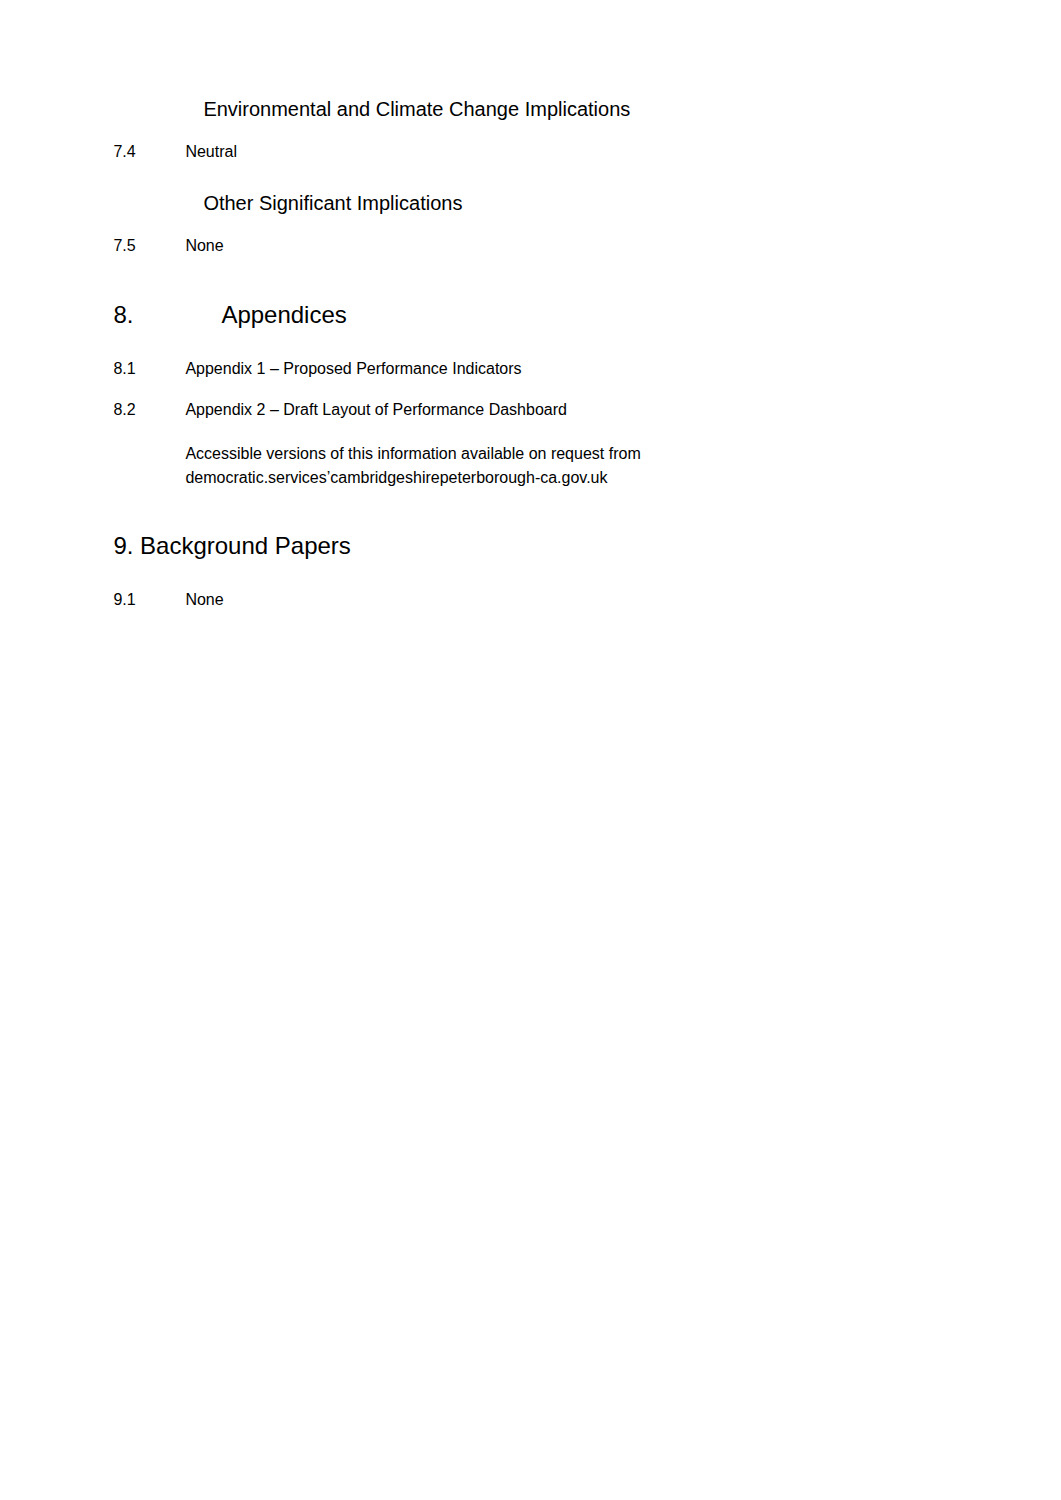Environmental and Climate Change Implications
7.4 Neutral
Other Significant Implications
7.5 None
8. Appendices
8.1 Appendix 1 – Proposed Performance Indicators
8.2 Appendix 2 – Draft Layout of Performance Dashboard
Accessible versions of this information available on request from democratic.services’cambridgeshirepeterborough-ca.gov.uk
9. Background Papers
9.1 None